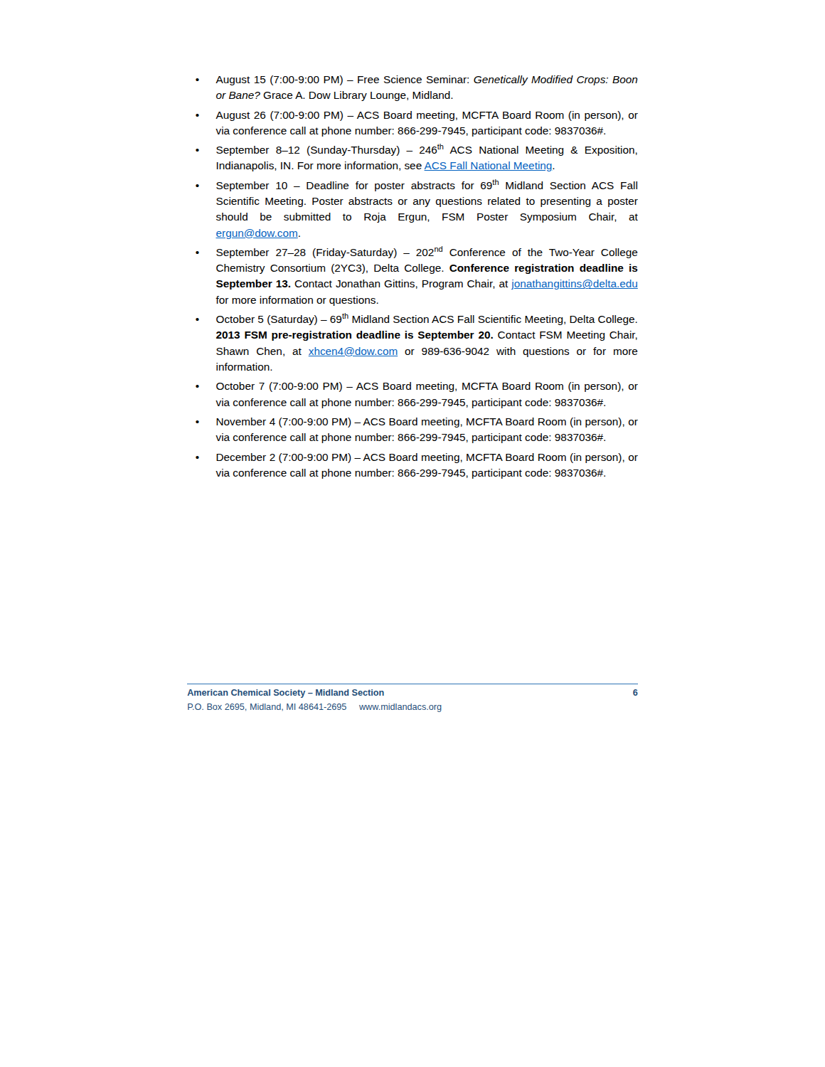August 15 (7:00-9:00 PM) – Free Science Seminar: Genetically Modified Crops: Boon or Bane? Grace A. Dow Library Lounge, Midland.
August 26 (7:00-9:00 PM) – ACS Board meeting, MCFTA Board Room (in person), or via conference call at phone number: 866-299-7945, participant code: 9837036#.
September 8–12 (Sunday-Thursday) – 246th ACS National Meeting & Exposition, Indianapolis, IN. For more information, see ACS Fall National Meeting.
September 10 – Deadline for poster abstracts for 69th Midland Section ACS Fall Scientific Meeting. Poster abstracts or any questions related to presenting a poster should be submitted to Roja Ergun, FSM Poster Symposium Chair, at ergun@dow.com.
September 27–28 (Friday-Saturday) – 202nd Conference of the Two-Year College Chemistry Consortium (2YC3), Delta College. Conference registration deadline is September 13. Contact Jonathan Gittins, Program Chair, at jonathangittins@delta.edu for more information or questions.
October 5 (Saturday) – 69th Midland Section ACS Fall Scientific Meeting, Delta College. 2013 FSM pre-registration deadline is September 20. Contact FSM Meeting Chair, Shawn Chen, at xhcen4@dow.com or 989-636-9042 with questions or for more information.
October 7 (7:00-9:00 PM) – ACS Board meeting, MCFTA Board Room (in person), or via conference call at phone number: 866-299-7945, participant code: 9837036#.
November 4 (7:00-9:00 PM) – ACS Board meeting, MCFTA Board Room (in person), or via conference call at phone number: 866-299-7945, participant code: 9837036#.
December 2 (7:00-9:00 PM) – ACS Board meeting, MCFTA Board Room (in person), or via conference call at phone number: 866-299-7945, participant code: 9837036#.
American Chemical Society – Midland Section 6
P.O. Box 2695, Midland, MI 48641-2695 www.midlandacs.org